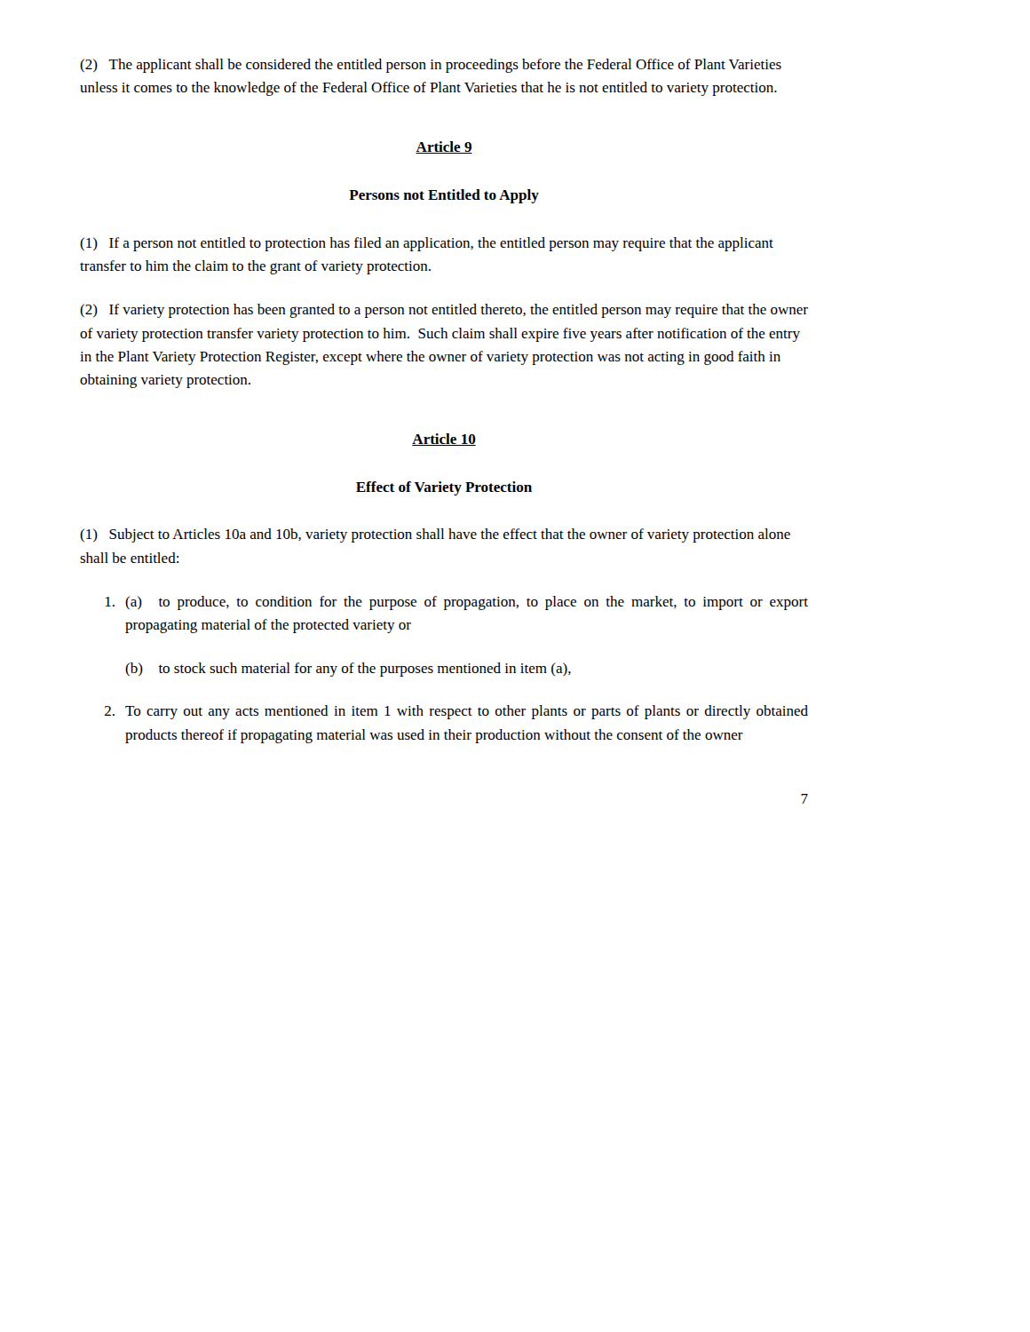(2) The applicant shall be considered the entitled person in proceedings before the Federal Office of Plant Varieties unless it comes to the knowledge of the Federal Office of Plant Varieties that he is not entitled to variety protection.
Article 9
Persons not Entitled to Apply
(1) If a person not entitled to protection has filed an application, the entitled person may require that the applicant transfer to him the claim to the grant of variety protection.
(2) If variety protection has been granted to a person not entitled thereto, the entitled person may require that the owner of variety protection transfer variety protection to him. Such claim shall expire five years after notification of the entry in the Plant Variety Protection Register, except where the owner of variety protection was not acting in good faith in obtaining variety protection.
Article 10
Effect of Variety Protection
(1) Subject to Articles 10a and 10b, variety protection shall have the effect that the owner of variety protection alone shall be entitled:
(a) to produce, to condition for the purpose of propagation, to place on the market, to import or export propagating material of the protected variety or (b) to stock such material for any of the purposes mentioned in item (a),
To carry out any acts mentioned in item 1 with respect to other plants or parts of plants or directly obtained products thereof if propagating material was used in their production without the consent of the owner
7